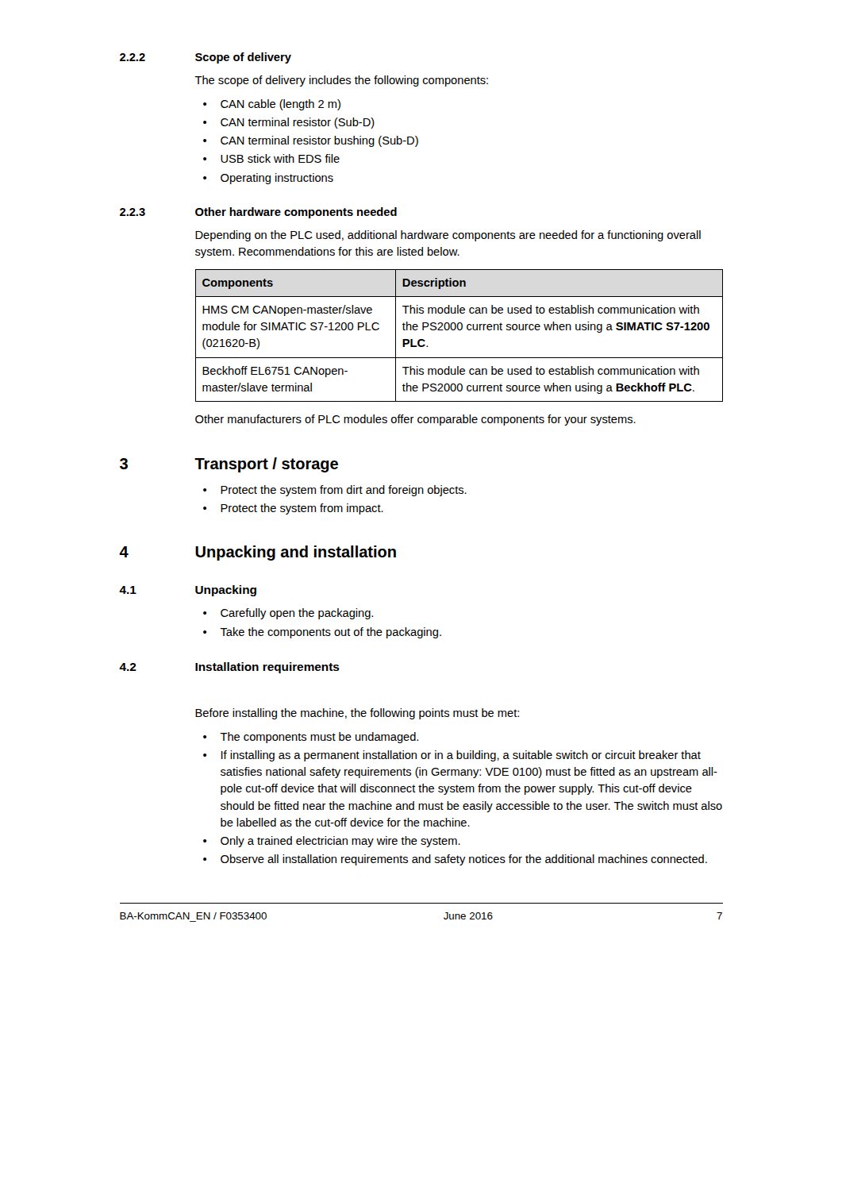2.2.2 Scope of delivery
The scope of delivery includes the following components:
CAN cable (length 2 m)
CAN terminal resistor (Sub-D)
CAN terminal resistor bushing (Sub-D)
USB stick with EDS file
Operating instructions
2.2.3 Other hardware components needed
Depending on the PLC used, additional hardware components are needed for a functioning overall system. Recommendations for this are listed below.
| Components | Description |
| --- | --- |
| HMS CM CANopen-master/slave module for SIMATIC S7-1200 PLC (021620-B) | This module can be used to establish communication with the PS2000 current source when using a SIMATIC S7-1200 PLC . |
| Beckhoff EL6751 CANopen-master/slave terminal | This module can be used to establish communication with the PS2000 current source when using a Beckhoff PLC . |
Other manufacturers of PLC modules offer comparable components for your systems.
3 Transport / storage
Protect the system from dirt and foreign objects.
Protect the system from impact.
4 Unpacking and installation
4.1 Unpacking
Carefully open the packaging.
Take the components out of the packaging.
4.2 Installation requirements
Before installing the machine, the following points must be met:
The components must be undamaged.
If installing as a permanent installation or in a building, a suitable switch or circuit breaker that satisfies national safety requirements (in Germany: VDE 0100) must be fitted as an upstream all-pole cut-off device that will disconnect the system from the power supply. This cut-off device should be fitted near the machine and must be easily accessible to the user. The switch must also be labelled as the cut-off device for the machine.
Only a trained electrician may wire the system.
Observe all installation requirements and safety notices for the additional machines connected.
BA-KommCAN_EN / F0353400
June 2016
7